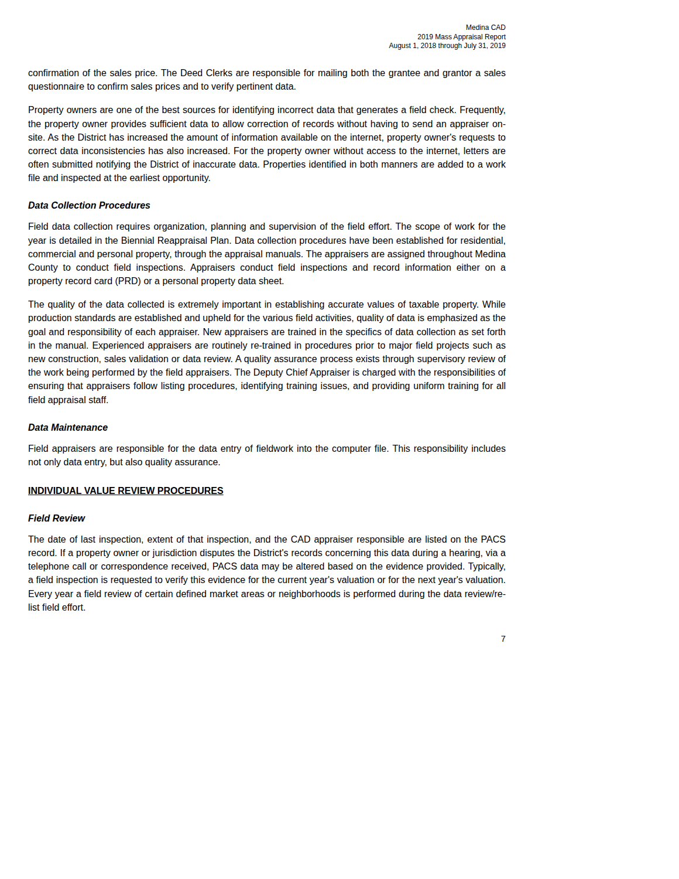Medina CAD
2019 Mass Appraisal Report
August 1, 2018 through July 31, 2019
confirmation of the sales price. The Deed Clerks are responsible for mailing both the grantee and grantor a sales questionnaire to confirm sales prices and to verify pertinent data.
Property owners are one of the best sources for identifying incorrect data that generates a field check. Frequently, the property owner provides sufficient data to allow correction of records without having to send an appraiser on-site. As the District has increased the amount of information available on the internet, property owner's requests to correct data inconsistencies has also increased. For the property owner without access to the internet, letters are often submitted notifying the District of inaccurate data. Properties identified in both manners are added to a work file and inspected at the earliest opportunity.
Data Collection Procedures
Field data collection requires organization, planning and supervision of the field effort. The scope of work for the year is detailed in the Biennial Reappraisal Plan. Data collection procedures have been established for residential, commercial and personal property, through the appraisal manuals. The appraisers are assigned throughout Medina County to conduct field inspections. Appraisers conduct field inspections and record information either on a property record card (PRD) or a personal property data sheet.
The quality of the data collected is extremely important in establishing accurate values of taxable property. While production standards are established and upheld for the various field activities, quality of data is emphasized as the goal and responsibility of each appraiser. New appraisers are trained in the specifics of data collection as set forth in the manual. Experienced appraisers are routinely re-trained in procedures prior to major field projects such as new construction, sales validation or data review. A quality assurance process exists through supervisory review of the work being performed by the field appraisers. The Deputy Chief Appraiser is charged with the responsibilities of ensuring that appraisers follow listing procedures, identifying training issues, and providing uniform training for all field appraisal staff.
Data Maintenance
Field appraisers are responsible for the data entry of fieldwork into the computer file. This responsibility includes not only data entry, but also quality assurance.
INDIVIDUAL VALUE REVIEW PROCEDURES
Field Review
The date of last inspection, extent of that inspection, and the CAD appraiser responsible are listed on the PACS record. If a property owner or jurisdiction disputes the District's records concerning this data during a hearing, via a telephone call or correspondence received, PACS data may be altered based on the evidence provided. Typically, a field inspection is requested to verify this evidence for the current year's valuation or for the next year's valuation. Every year a field review of certain defined market areas or neighborhoods is performed during the data review/re-list field effort.
7